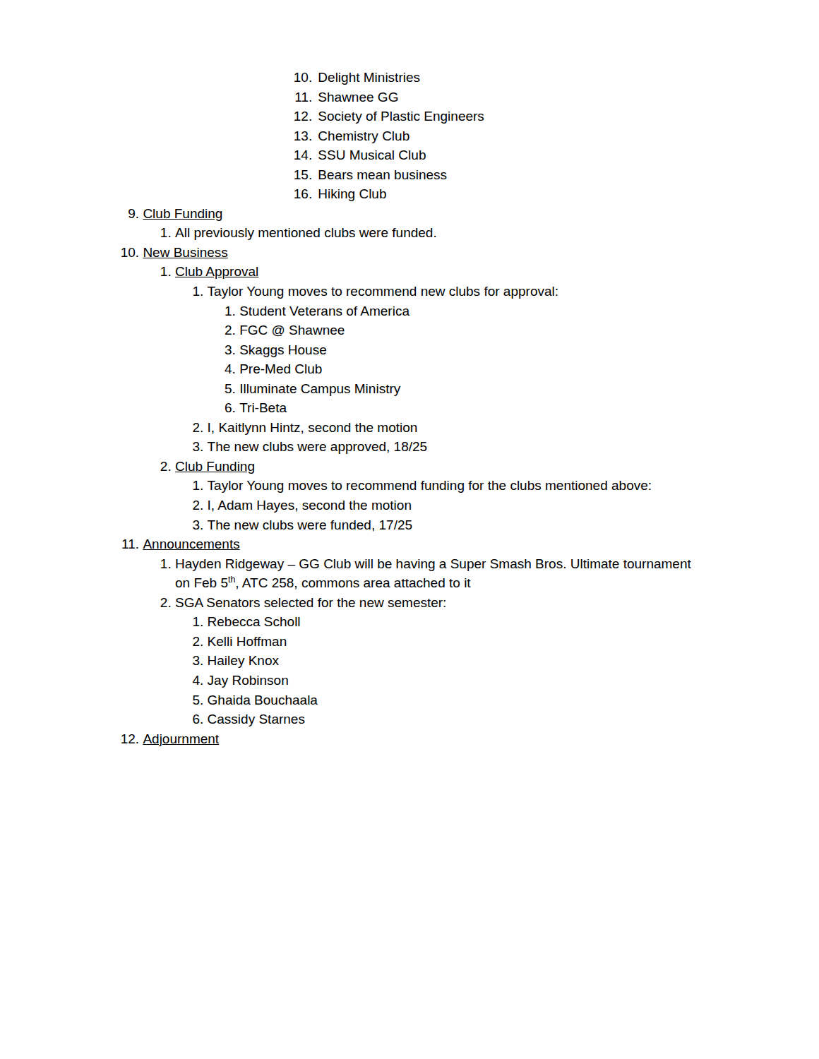Delight Ministries
Shawnee GG
Society of Plastic Engineers
Chemistry Club
SSU Musical Club
Bears mean business
Hiking Club
Club Funding
All previously mentioned clubs were funded.
New Business
Club Approval
Taylor Young moves to recommend new clubs for approval:
Student Veterans of America
FGC @ Shawnee
Skaggs House
Pre-Med Club
Illuminate Campus Ministry
Tri-Beta
I, Kaitlynn Hintz, second the motion
The new clubs were approved, 18/25
Club Funding
Taylor Young moves to recommend funding for the clubs mentioned above:
I, Adam Hayes, second the motion
The new clubs were funded, 17/25
Announcements
Hayden Ridgeway – GG Club will be having a Super Smash Bros. Ultimate tournament on Feb 5th, ATC 258, commons area attached to it
SGA Senators selected for the new semester:
Rebecca Scholl
Kelli Hoffman
Hailey Knox
Jay Robinson
Ghaida Bouchaala
Cassidy Starnes
Adjournment